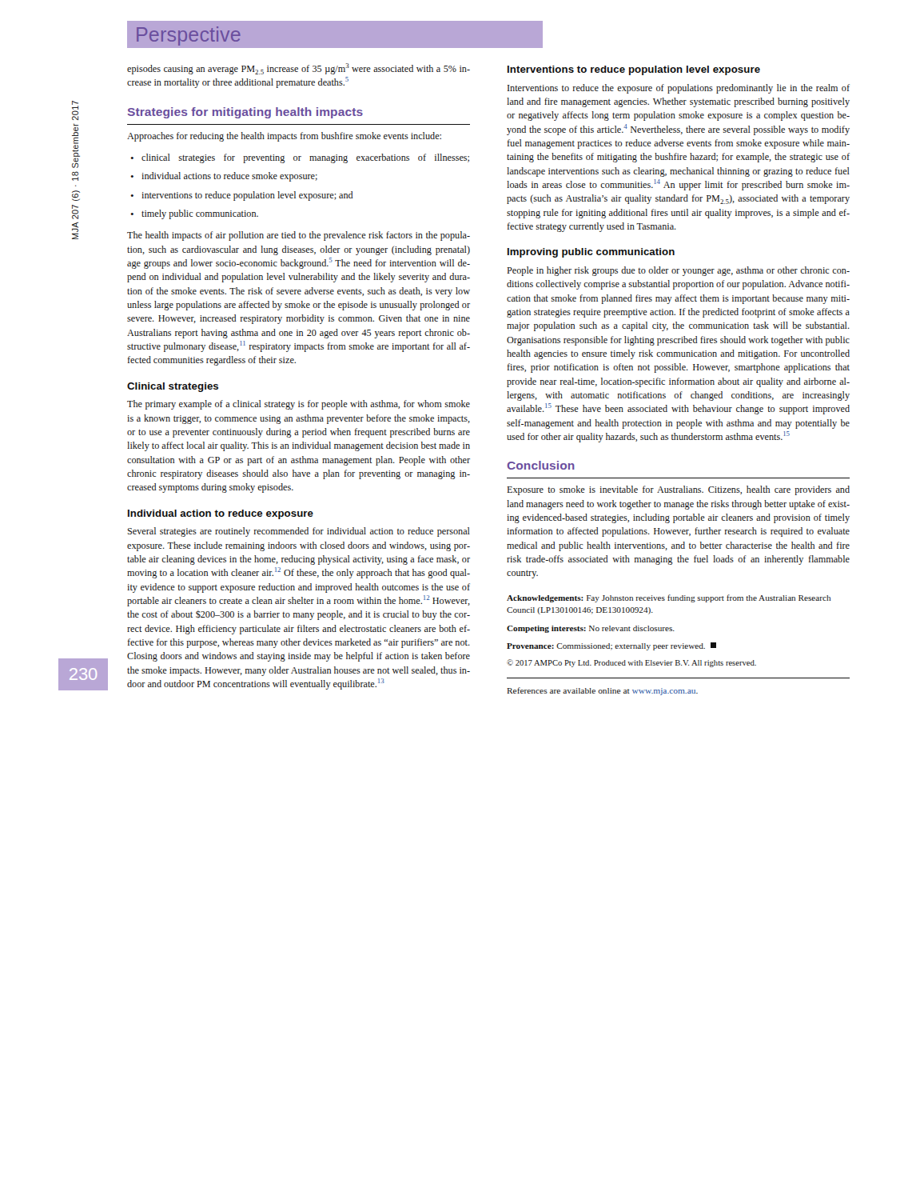Perspective
MJA 207 (6) · 18 September 2017
230
episodes causing an average PM2.5 increase of 35 µg/m3 were associated with a 5% increase in mortality or three additional premature deaths.5
Strategies for mitigating health impacts
Approaches for reducing the health impacts from bushfire smoke events include:
clinical strategies for preventing or managing exacerbations of illnesses;
individual actions to reduce smoke exposure;
interventions to reduce population level exposure; and
timely public communication.
The health impacts of air pollution are tied to the prevalence risk factors in the population, such as cardiovascular and lung diseases, older or younger (including prenatal) age groups and lower socio-economic background.5 The need for intervention will depend on individual and population level vulnerability and the likely severity and duration of the smoke events. The risk of severe adverse events, such as death, is very low unless large populations are affected by smoke or the episode is unusually prolonged or severe. However, increased respiratory morbidity is common. Given that one in nine Australians report having asthma and one in 20 aged over 45 years report chronic obstructive pulmonary disease,11 respiratory impacts from smoke are important for all affected communities regardless of their size.
Clinical strategies
The primary example of a clinical strategy is for people with asthma, for whom smoke is a known trigger, to commence using an asthma preventer before the smoke impacts, or to use a preventer continuously during a period when frequent prescribed burns are likely to affect local air quality. This is an individual management decision best made in consultation with a GP or as part of an asthma management plan. People with other chronic respiratory diseases should also have a plan for preventing or managing increased symptoms during smoky episodes.
Individual action to reduce exposure
Several strategies are routinely recommended for individual action to reduce personal exposure. These include remaining indoors with closed doors and windows, using portable air cleaning devices in the home, reducing physical activity, using a face mask, or moving to a location with cleaner air.12 Of these, the only approach that has good quality evidence to support exposure reduction and improved health outcomes is the use of portable air cleaners to create a clean air shelter in a room within the home.12 However, the cost of about $200–300 is a barrier to many people, and it is crucial to buy the correct device. High efficiency particulate air filters and electrostatic cleaners are both effective for this purpose, whereas many other devices marketed as “air purifiers” are not. Closing doors and windows and staying inside may be helpful if action is taken before the smoke impacts. However, many older Australian houses are not well sealed, thus indoor and outdoor PM concentrations will eventually equilibrate.13
Interventions to reduce population level exposure
Interventions to reduce the exposure of populations predominantly lie in the realm of land and fire management agencies. Whether systematic prescribed burning positively or negatively affects long term population smoke exposure is a complex question beyond the scope of this article.4 Nevertheless, there are several possible ways to modify fuel management practices to reduce adverse events from smoke exposure while maintaining the benefits of mitigating the bushfire hazard; for example, the strategic use of landscape interventions such as clearing, mechanical thinning or grazing to reduce fuel loads in areas close to communities.14 An upper limit for prescribed burn smoke impacts (such as Australia’s air quality standard for PM2.5), associated with a temporary stopping rule for igniting additional fires until air quality improves, is a simple and effective strategy currently used in Tasmania.
Improving public communication
People in higher risk groups due to older or younger age, asthma or other chronic conditions collectively comprise a substantial proportion of our population. Advance notification that smoke from planned fires may affect them is important because many mitigation strategies require preemptive action. If the predicted footprint of smoke affects a major population such as a capital city, the communication task will be substantial. Organisations responsible for lighting prescribed fires should work together with public health agencies to ensure timely risk communication and mitigation. For uncontrolled fires, prior notification is often not possible. However, smartphone applications that provide near real-time, location-specific information about air quality and airborne allergens, with automatic notifications of changed conditions, are increasingly available.15 These have been associated with behaviour change to support improved self-management and health protection in people with asthma and may potentially be used for other air quality hazards, such as thunderstorm asthma events.15
Conclusion
Exposure to smoke is inevitable for Australians. Citizens, health care providers and land managers need to work together to manage the risks through better uptake of existing evidenced-based strategies, including portable air cleaners and provision of timely information to affected populations. However, further research is required to evaluate medical and public health interventions, and to better characterise the health and fire risk trade-offs associated with managing the fuel loads of an inherently flammable country.
Acknowledgements: Fay Johnston receives funding support from the Australian Research Council (LP130100146; DE130100924).
Competing interests: No relevant disclosures.
Provenance: Commissioned; externally peer reviewed.
© 2017 AMPCo Pty Ltd. Produced with Elsevier B.V. All rights reserved.
References are available online at www.mja.com.au.